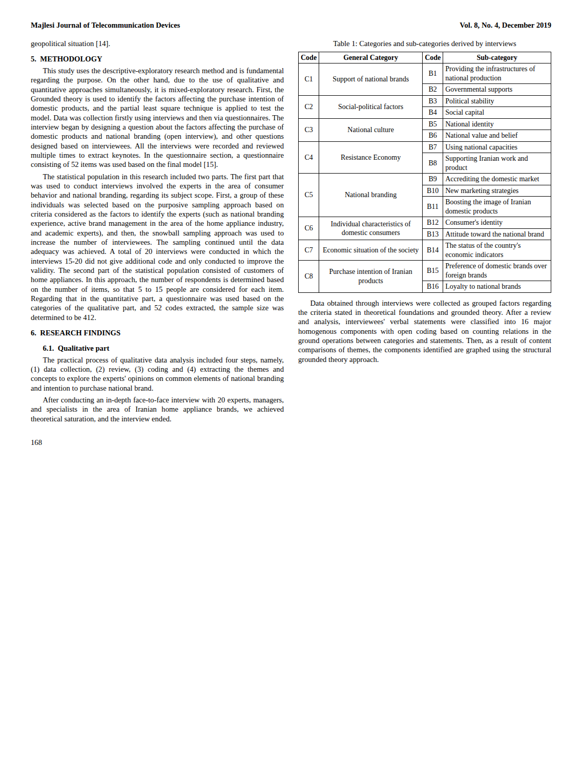Majlesi Journal of Telecommunication Devices Vol. 8, No. 4, December 2019
geopolitical situation [14].
5. METHODOLOGY
This study uses the descriptive-exploratory research method and is fundamental regarding the purpose. On the other hand, due to the use of qualitative and quantitative approaches simultaneously, it is mixed-exploratory research. First, the Grounded theory is used to identify the factors affecting the purchase intention of domestic products, and the partial least square technique is applied to test the model. Data was collection firstly using interviews and then via questionnaires. The interview began by designing a question about the factors affecting the purchase of domestic products and national branding (open interview), and other questions designed based on interviewees. All the interviews were recorded and reviewed multiple times to extract keynotes. In the questionnaire section, a questionnaire consisting of 52 items was used based on the final model [15].
The statistical population in this research included two parts. The first part that was used to conduct interviews involved the experts in the area of consumer behavior and national branding, regarding its subject scope. First, a group of these individuals was selected based on the purposive sampling approach based on criteria considered as the factors to identify the experts (such as national branding experience, active brand management in the area of the home appliance industry, and academic experts), and then, the snowball sampling approach was used to increase the number of interviewees. The sampling continued until the data adequacy was achieved. A total of 20 interviews were conducted in which the interviews 15-20 did not give additional code and only conducted to improve the validity. The second part of the statistical population consisted of customers of home appliances. In this approach, the number of respondents is determined based on the number of items, so that 5 to 15 people are considered for each item. Regarding that in the quantitative part, a questionnaire was used based on the categories of the qualitative part, and 52 codes extracted, the sample size was determined to be 412.
6. RESEARCH FINDINGS
6.1. Qualitative part
The practical process of qualitative data analysis included four steps, namely, (1) data collection, (2) review, (3) coding and (4) extracting the themes and concepts to explore the experts' opinions on common elements of national branding and intention to purchase national brand.
After conducting an in-depth face-to-face interview with 20 experts, managers, and specialists in the area of Iranian home appliance brands, we achieved theoretical saturation, and the interview ended.
168
Table 1: Categories and sub-categories derived by interviews
| Code | General Category | Code | Sub-category |
| --- | --- | --- | --- |
| C1 | Support of national brands | B1 | Providing the infrastructures of national production |
| B2 | Governmental supports |
| C2 | Social-political factors | B3 | Political stability |
| B4 | Social capital |
| C3 | National culture | B5 | National identity |
| B6 | National value and belief |
| C4 | Resistance Economy | B7 | Using national capacities |
| B8 | Supporting Iranian work and product |
| C5 | National branding | B9 | Accrediting the domestic market |
| B10 | New marketing strategies |
| B11 | Boosting the image of Iranian domestic products |
| C6 | Individual characteristics of domestic consumers | B12 | Consumer's identity |
| B13 | Attitude toward the national brand |
| C7 | Economic situation of the society | B14 | The status of the country's economic indicators |
| C8 | Purchase intention of Iranian products | B15 | Preference of domestic brands over foreign brands |
| B16 | Loyalty to national brands |
Data obtained through interviews were collected as grouped factors regarding the criteria stated in theoretical foundations and grounded theory. After a review and analysis, interviewees' verbal statements were classified into 16 major homogenous components with open coding based on counting relations in the ground operations between categories and statements. Then, as a result of content comparisons of themes, the components identified are graphed using the structural grounded theory approach.